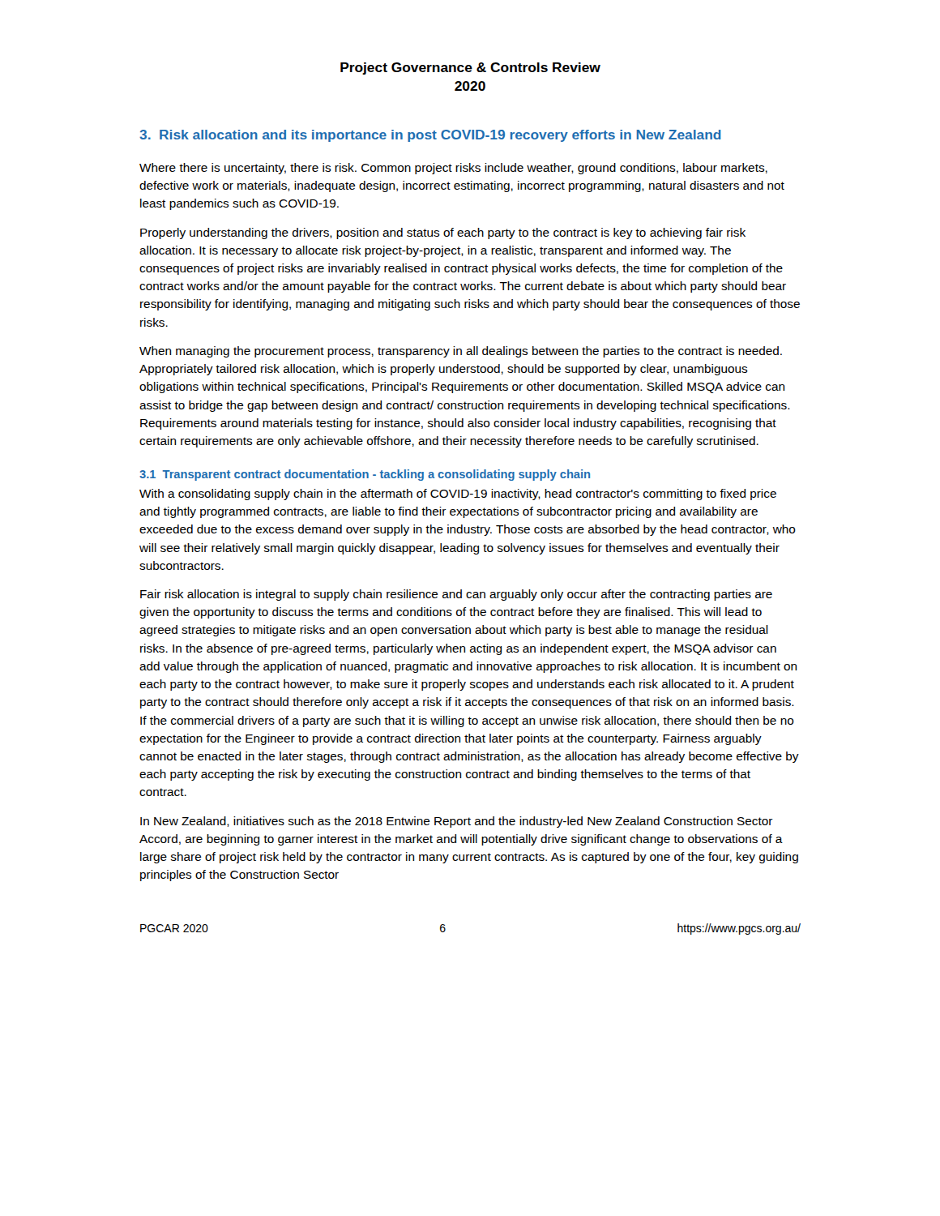Project Governance & Controls Review
2020
3. Risk allocation and its importance in post COVID-19 recovery efforts in New Zealand
Where there is uncertainty, there is risk. Common project risks include weather, ground conditions, labour markets, defective work or materials, inadequate design, incorrect estimating, incorrect programming, natural disasters and not least pandemics such as COVID-19.
Properly understanding the drivers, position and status of each party to the contract is key to achieving fair risk allocation. It is necessary to allocate risk project-by-project, in a realistic, transparent and informed way. The consequences of project risks are invariably realised in contract physical works defects, the time for completion of the contract works and/or the amount payable for the contract works. The current debate is about which party should bear responsibility for identifying, managing and mitigating such risks and which party should bear the consequences of those risks.
When managing the procurement process, transparency in all dealings between the parties to the contract is needed. Appropriately tailored risk allocation, which is properly understood, should be supported by clear, unambiguous obligations within technical specifications, Principal's Requirements or other documentation. Skilled MSQA advice can assist to bridge the gap between design and contract/ construction requirements in developing technical specifications. Requirements around materials testing for instance, should also consider local industry capabilities, recognising that certain requirements are only achievable offshore, and their necessity therefore needs to be carefully scrutinised.
3.1 Transparent contract documentation - tackling a consolidating supply chain
With a consolidating supply chain in the aftermath of COVID-19 inactivity, head contractor's committing to fixed price and tightly programmed contracts, are liable to find their expectations of subcontractor pricing and availability are exceeded due to the excess demand over supply in the industry. Those costs are absorbed by the head contractor, who will see their relatively small margin quickly disappear, leading to solvency issues for themselves and eventually their subcontractors.
Fair risk allocation is integral to supply chain resilience and can arguably only occur after the contracting parties are given the opportunity to discuss the terms and conditions of the contract before they are finalised. This will lead to agreed strategies to mitigate risks and an open conversation about which party is best able to manage the residual risks. In the absence of pre-agreed terms, particularly when acting as an independent expert, the MSQA advisor can add value through the application of nuanced, pragmatic and innovative approaches to risk allocation. It is incumbent on each party to the contract however, to make sure it properly scopes and understands each risk allocated to it. A prudent party to the contract should therefore only accept a risk if it accepts the consequences of that risk on an informed basis. If the commercial drivers of a party are such that it is willing to accept an unwise risk allocation, there should then be no expectation for the Engineer to provide a contract direction that later points at the counterparty. Fairness arguably cannot be enacted in the later stages, through contract administration, as the allocation has already become effective by each party accepting the risk by executing the construction contract and binding themselves to the terms of that contract.
In New Zealand, initiatives such as the 2018 Entwine Report and the industry-led New Zealand Construction Sector Accord, are beginning to garner interest in the market and will potentially drive significant change to observations of a large share of project risk held by the contractor in many current contracts. As is captured by one of the four, key guiding principles of the Construction Sector
PGCAR 2020
6
https://www.pgcs.org.au/